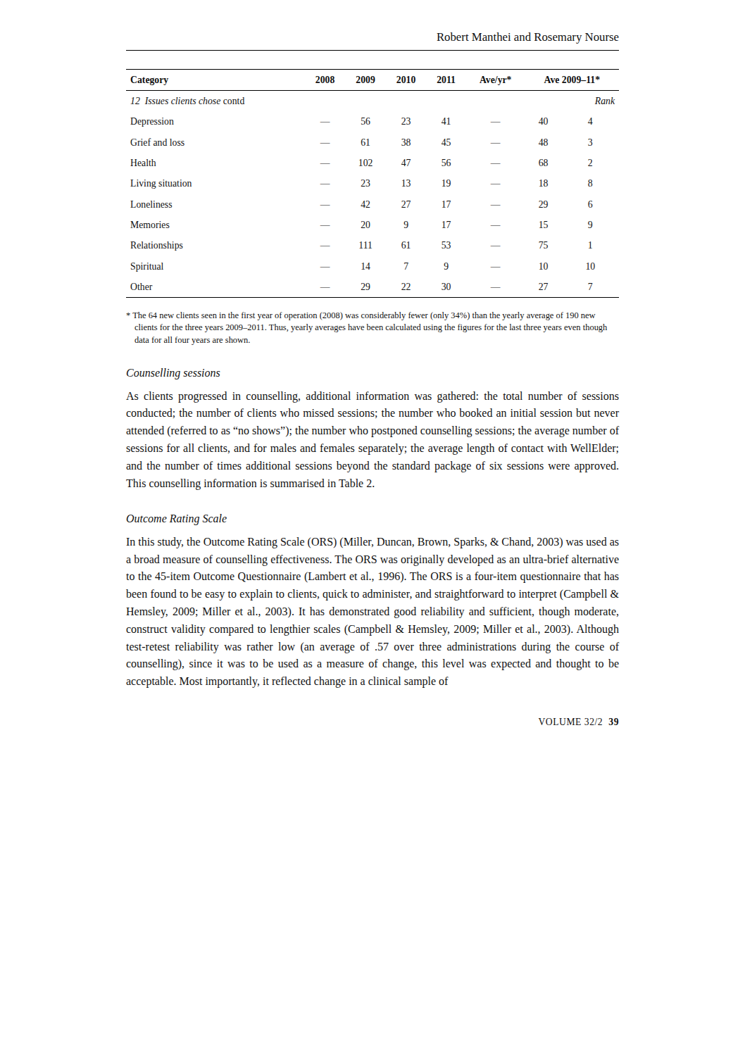Robert Manthei and Rosemary Nourse
| Category | 2008 | 2009 | 2010 | 2011 | Ave/yr* | Ave 2009–11* |
| --- | --- | --- | --- | --- | --- | --- |
| 12 Issues clients chose contd | | | | | | | Rank |
| Depression | — | 56 | 23 | 41 | — | 40 | 4 |
| Grief and loss | — | 61 | 38 | 45 | — | 48 | 3 |
| Health | — | 102 | 47 | 56 | — | 68 | 2 |
| Living situation | — | 23 | 13 | 19 | — | 18 | 8 |
| Loneliness | — | 42 | 27 | 17 | — | 29 | 6 |
| Memories | — | 20 | 9 | 17 | — | 15 | 9 |
| Relationships | — | 111 | 61 | 53 | — | 75 | 1 |
| Spiritual | — | 14 | 7 | 9 | — | 10 | 10 |
| Other | — | 29 | 22 | 30 | — | 27 | 7 |
* The 64 new clients seen in the first year of operation (2008) was considerably fewer (only 34%) than the yearly average of 190 new clients for the three years 2009–2011. Thus, yearly averages have been calculated using the figures for the last three years even though data for all four years are shown.
Counselling sessions
As clients progressed in counselling, additional information was gathered: the total number of sessions conducted; the number of clients who missed sessions; the number who booked an initial session but never attended (referred to as “no shows”); the number who postponed counselling sessions; the average number of sessions for all clients, and for males and females separately; the average length of contact with WellElder; and the number of times additional sessions beyond the standard package of six sessions were approved. This counselling information is summarised in Table 2.
Outcome Rating Scale
In this study, the Outcome Rating Scale (ORS) (Miller, Duncan, Brown, Sparks, & Chand, 2003) was used as a broad measure of counselling effectiveness. The ORS was originally developed as an ultra-brief alternative to the 45-item Outcome Questionnaire (Lambert et al., 1996). The ORS is a four-item questionnaire that has been found to be easy to explain to clients, quick to administer, and straightforward to interpret (Campbell & Hemsley, 2009; Miller et al., 2003). It has demonstrated good reliability and sufficient, though moderate, construct validity compared to lengthier scales (Campbell & Hemsley, 2009; Miller et al., 2003). Although test-retest reliability was rather low (an average of .57 over three administrations during the course of counselling), since it was to be used as a measure of change, this level was expected and thought to be acceptable. Most importantly, it reflected change in a clinical sample of
VOLUME 32/239